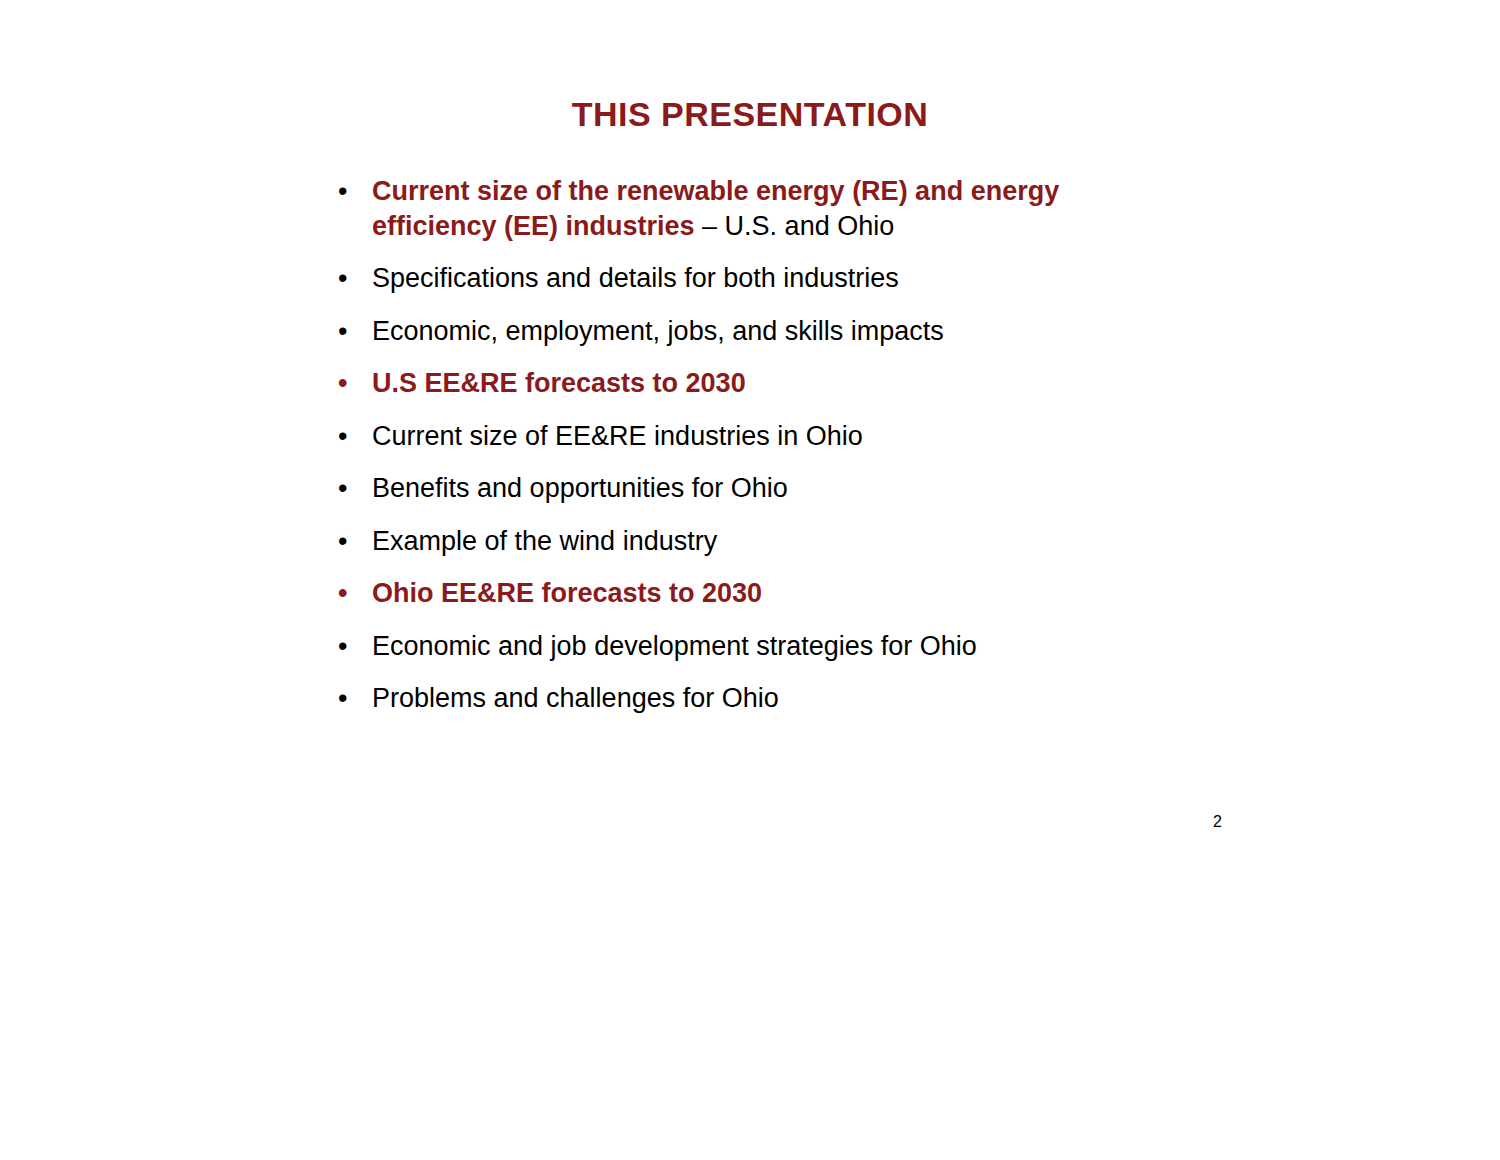THIS PRESENTATION
Current size of the renewable energy (RE) and energy efficiency (EE) industries – U.S. and Ohio
Specifications and details for both industries
Economic, employment, jobs, and skills impacts
U.S EE&RE forecasts to 2030
Current size of EE&RE industries in Ohio
Benefits and opportunities for Ohio
Example of the wind industry
Ohio EE&RE forecasts to 2030
Economic and job development strategies for Ohio
Problems and challenges for Ohio
2